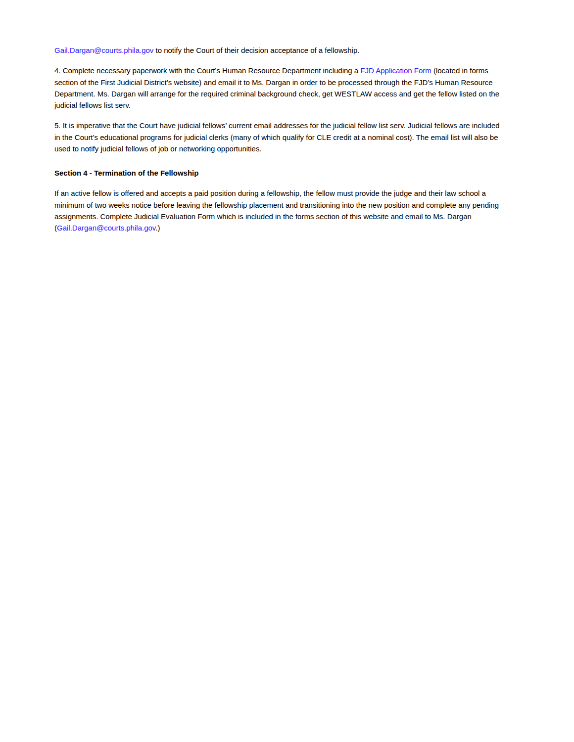Gail.Dargan@courts.phila.gov to notify the Court of their decision acceptance of a fellowship.
4. Complete necessary paperwork with the Court’s Human Resource Department including a FJD Application Form (located in forms section of the First Judicial District’s website) and email it to Ms. Dargan in order to be processed through the FJD’s Human Resource Department. Ms. Dargan will arrange for the required criminal background check, get WESTLAW access and get the fellow listed on the judicial fellows list serv.
5. It is imperative that the Court have judicial fellows’ current email addresses for the judicial fellow list serv. Judicial fellows are included in the Court’s educational programs for judicial clerks (many of which qualify for CLE credit at a nominal cost). The email list will also be used to notify judicial fellows of job or networking opportunities.
Section 4 - Termination of the Fellowship
If an active fellow is offered and accepts a paid position during a fellowship, the fellow must provide the judge and their law school a minimum of two weeks notice before leaving the fellowship placement and transitioning into the new position and complete any pending assignments. Complete Judicial Evaluation Form which is included in the forms section of this website and email to Ms. Dargan (Gail.Dargan@courts.phila.gov.)